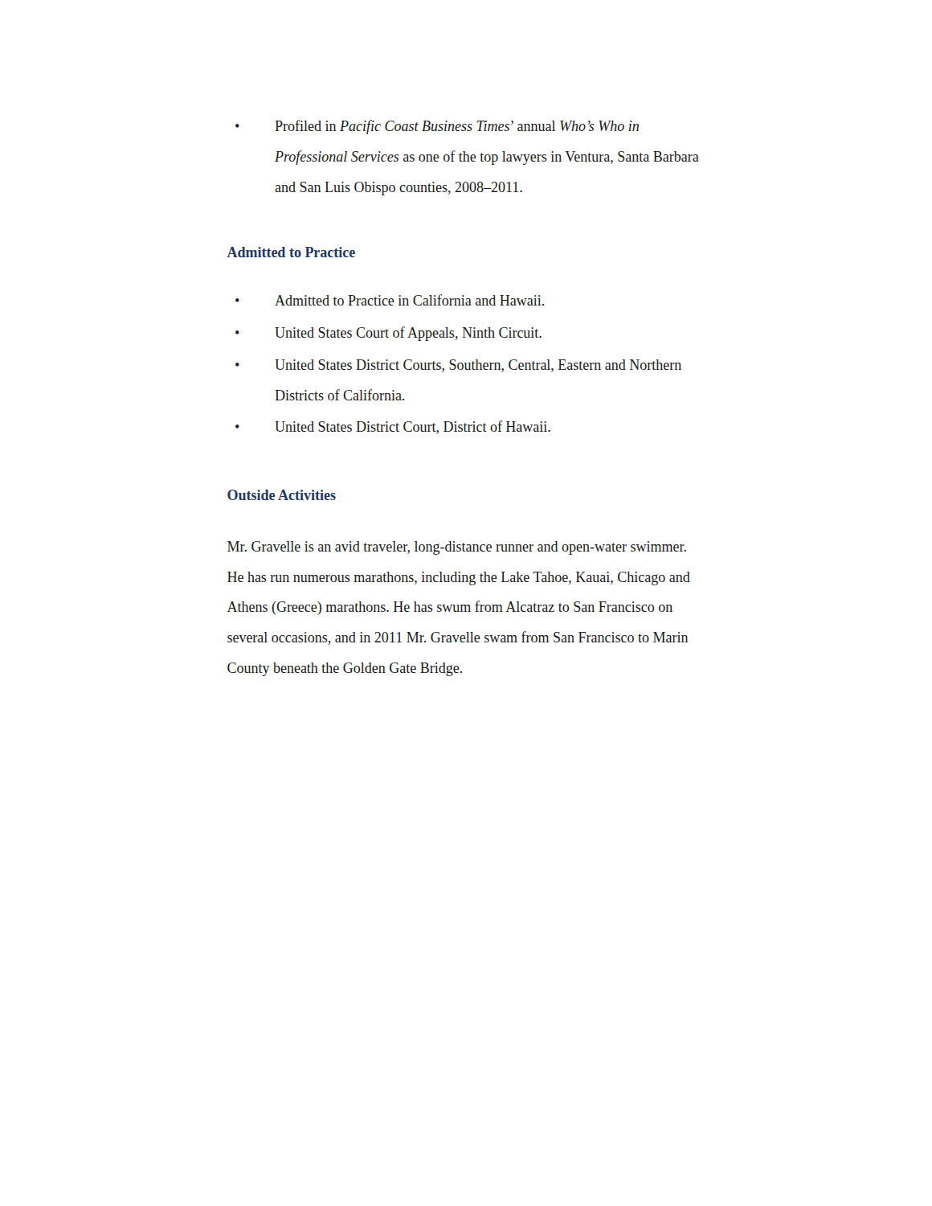Profiled in Pacific Coast Business Times’ annual Who’s Who in Professional Services as one of the top lawyers in Ventura, Santa Barbara and San Luis Obispo counties, 2008–2011.
Admitted to Practice
Admitted to Practice in California and Hawaii.
United States Court of Appeals, Ninth Circuit.
United States District Courts, Southern, Central, Eastern and Northern Districts of California.
United States District Court, District of Hawaii.
Outside Activities
Mr. Gravelle is an avid traveler, long-distance runner and open-water swimmer. He has run numerous marathons, including the Lake Tahoe, Kauai, Chicago and Athens (Greece) marathons. He has swum from Alcatraz to San Francisco on several occasions, and in 2011 Mr. Gravelle swam from San Francisco to Marin County beneath the Golden Gate Bridge.